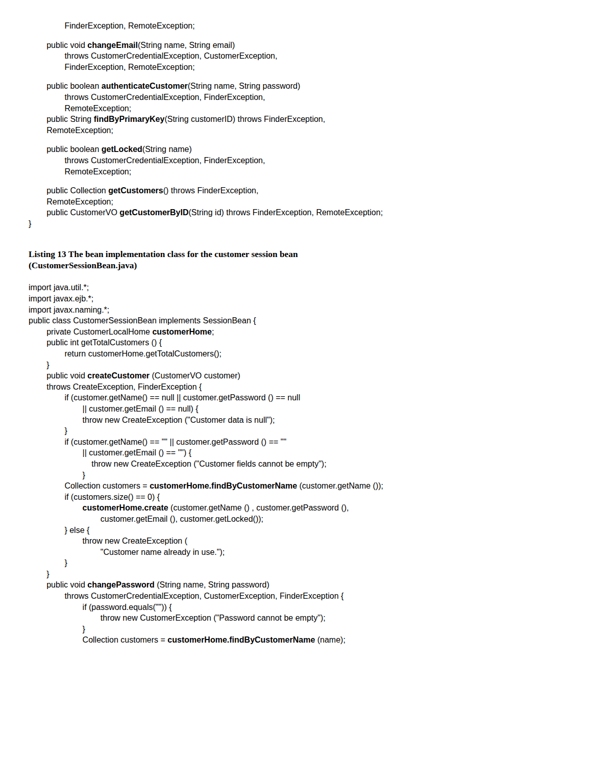FinderException, RemoteException;
public void changeEmail(String name, String email)
throws CustomerCredentialException, CustomerException,
FinderException, RemoteException;
public boolean authenticateCustomer(String name, String password)
throws CustomerCredentialException, FinderException,
RemoteException;
public String findByPrimaryKey(String customerID) throws FinderException,
RemoteException;
public boolean getLocked(String name)
throws CustomerCredentialException, FinderException,
RemoteException;
public Collection getCustomers() throws FinderException,
RemoteException;
public CustomerVO getCustomerByID(String id) throws FinderException, RemoteException;
}
Listing 13 The bean implementation class for the customer session bean
(CustomerSessionBean.java)
import java.util.*;
import javax.ejb.*;
import javax.naming.*;
public class CustomerSessionBean implements SessionBean {
private CustomerLocalHome customerHome;
public int getTotalCustomers () {
return customerHome.getTotalCustomers();
}
public void createCustomer (CustomerVO customer)
throws CreateException, FinderException {
if (customer.getName() == null || customer.getPassword () == null
|| customer.getEmail () == null) {
throw new CreateException ("Customer data is null");
}
if (customer.getName() == "" || customer.getPassword () == ""
|| customer.getEmail () == "") {
throw new CreateException ("Customer fields cannot be empty");
}
Collection customers = customerHome.findByCustomerName (customer.getName ());
if (customers.size() == 0) {
customerHome.create (customer.getName () , customer.getPassword (),
customer.getEmail (), customer.getLocked());
} else {
throw new CreateException (
"Customer name already in use.");
}
}
public void changePassword (String name, String password)
throws CustomerCredentialException, CustomerException, FinderException {
if (password.equals("")) {
throw new CustomerException ("Password cannot be empty");
}
Collection customers = customerHome.findByCustomerName (name);